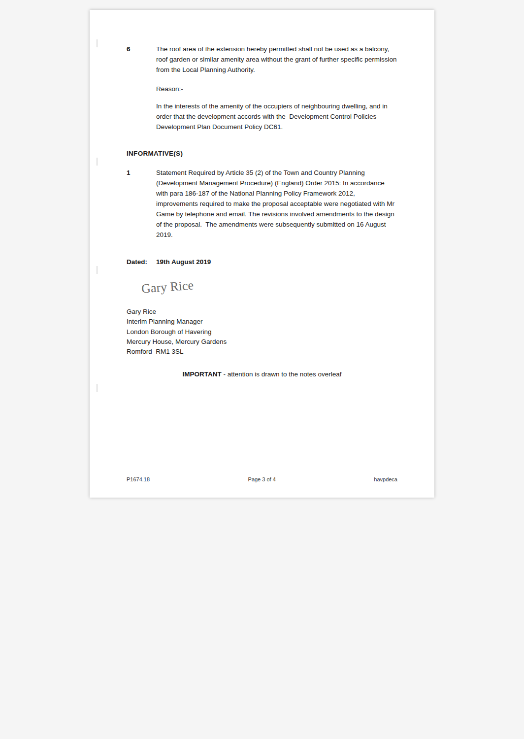6
The roof area of the extension hereby permitted shall not be used as a balcony, roof garden or similar amenity area without the grant of further specific permission from the Local Planning Authority.
Reason:-
In the interests of the amenity of the occupiers of neighbouring dwelling, and in order that the development accords with the Development Control Policies Development Plan Document Policy DC61.
INFORMATIVE(S)
1
Statement Required by Article 35 (2) of the Town and Country Planning (Development Management Procedure) (England) Order 2015: In accordance with para 186-187 of the National Planning Policy Framework 2012, improvements required to make the proposal acceptable were negotiated with Mr Game by telephone and email. The revisions involved amendments to the design of the proposal. The amendments were subsequently submitted on 16 August 2019.
Dated:
19th August 2019
Gary Rice
Gary Rice
Interim Planning Manager
London Borough of Havering
Mercury House, Mercury Gardens
Romford RM1 3SL
IMPORTANT - attention is drawn to the notes overleaf
P1674.18
Page 3 of 4
havpdeca